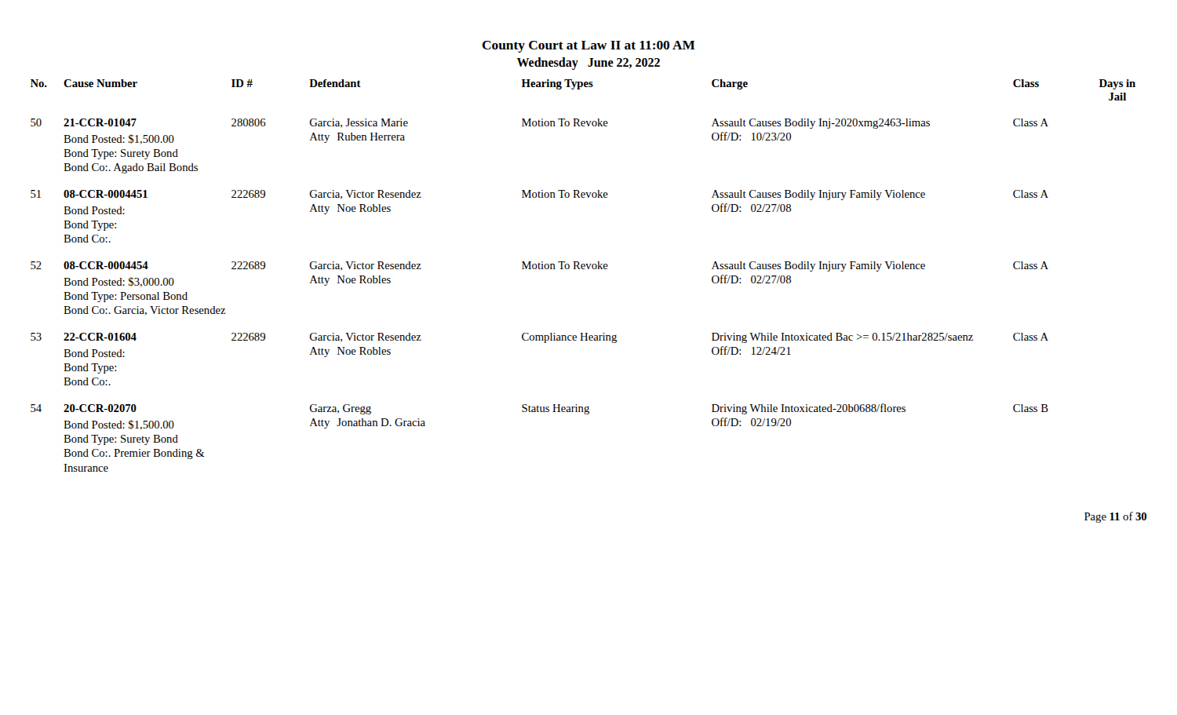County Court at Law II at 11:00 AM
Wednesday June 22, 2022
| No. | Cause Number | ID # | Defendant | Hearing Types | Charge | Class | Days in Jail |
| --- | --- | --- | --- | --- | --- | --- | --- |
| 50 | 21-CCR-01047 Bond Posted: $1,500.00 Bond Type: Surety Bond Bond Co:. Agado Bail Bonds | 280806 | Garcia, Jessica Marie Atty Ruben Herrera | Motion To Revoke | Assault Causes Bodily Inj-2020xmg2463-limas Off/D: 10/23/20 | Class A | |
| 51 | 08-CCR-0004451 Bond Posted: Bond Type: Bond Co:. | 222689 | Garcia, Victor Resendez Atty Noe Robles | Motion To Revoke | Assault Causes Bodily Injury Family Violence Off/D: 02/27/08 | Class A | |
| 52 | 08-CCR-0004454 Bond Posted: $3,000.00 Bond Type: Personal Bond Bond Co:. Garcia, Victor Resendez | 222689 | Garcia, Victor Resendez Atty Noe Robles | Motion To Revoke | Assault Causes Bodily Injury Family Violence Off/D: 02/27/08 | Class A | |
| 53 | 22-CCR-01604 Bond Posted: Bond Type: Bond Co:. | 222689 | Garcia, Victor Resendez Atty Noe Robles | Compliance Hearing | Driving While Intoxicated Bac >= 0.15/21har2825/saenz Off/D: 12/24/21 | Class A | |
| 54 | 20-CCR-02070 Bond Posted: $1,500.00 Bond Type: Surety Bond Bond Co:. Premier Bonding & Insurance | | Garza, Gregg Atty Jonathan D. Gracia | Status Hearing | Driving While Intoxicated-20b0688/flores Off/D: 02/19/20 | Class B | |
Page 11 of 30